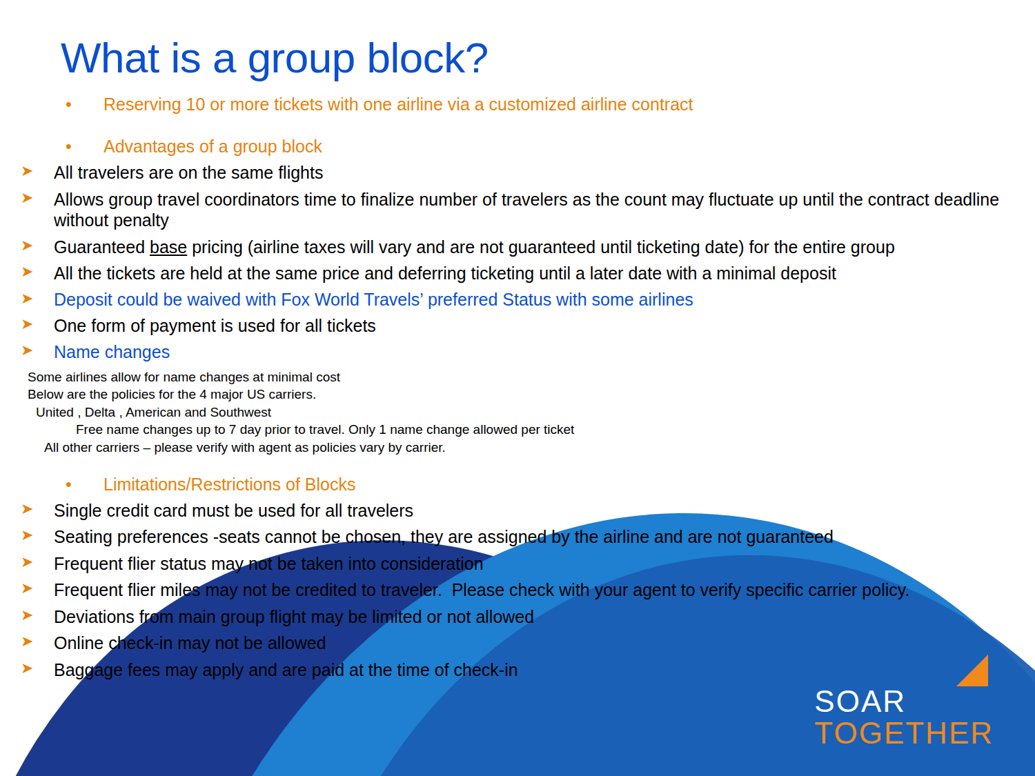What is a group block?
•Reserving 10 or more tickets with one airline via a customized airline contract
•Advantages of a group block
➤All travelers are on the same flights
➤Allows group travel coordinators time to finalize number of travelers as the count may fluctuate up until the contract deadline without penalty
➤Guaranteed base pricing (airline taxes will vary and are not guaranteed until ticketing date) for the entire group
➤All the tickets are held at the same price and deferring ticketing until a later date with a minimal deposit
➤Deposit could be waived with Fox World Travels’ preferred Status with some airlines
➤One form of payment is used for all tickets
➤Name changes
Some airlines allow for name changes at minimal cost
Below are the policies for the 4 major US carriers.
United , Delta , American and Southwest
Free name changes up to 7 day prior to travel. Only 1 name change allowed per ticket
All other carriers – please verify with agent as policies vary by carrier.
•Limitations/Restrictions of Blocks
➤Single credit card must be used for all travelers
➤Seating preferences -seats cannot be chosen, they are assigned by the airline and are not guaranteed
➤Frequent flier status may not be taken into consideration
➤Frequent flier miles may not be credited to traveler. Please check with your agent to verify specific carrier policy.
➤Deviations from main group flight may be limited or not allowed
➤Online check-in may not be allowed
➤Baggage fees may apply and are paid at the time of check-in
SOAR
TOGETHER